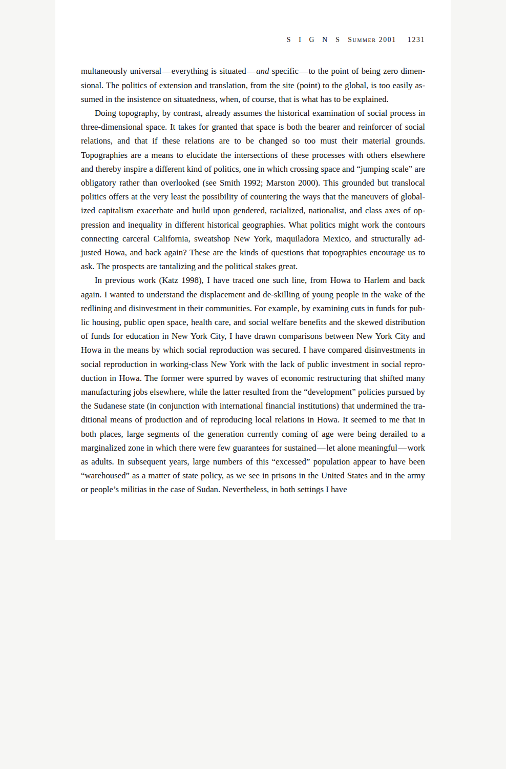S I G N S Summer 2001 1231
multaneously universal — everything is situated — and specific — to the point of being zero dimensional. The politics of extension and translation, from the site (point) to the global, is too easily assumed in the insistence on situatedness, when, of course, that is what has to be explained.
Doing topography, by contrast, already assumes the historical examination of social process in three-dimensional space. It takes for granted that space is both the bearer and reinforcer of social relations, and that if these relations are to be changed so too must their material grounds. Topographies are a means to elucidate the intersections of these processes with others elsewhere and thereby inspire a different kind of politics, one in which crossing space and “jumping scale” are obligatory rather than overlooked (see Smith 1992; Marston 2000). This grounded but translocal politics offers at the very least the possibility of countering the ways that the maneuvers of globalized capitalism exacerbate and build upon gendered, racialized, nationalist, and class axes of oppression and inequality in different historical geographies. What politics might work the contours connecting carceral California, sweatshop New York, maquiladora Mexico, and structurally adjusted Howa, and back again? These are the kinds of questions that topographies encourage us to ask. The prospects are tantalizing and the political stakes great.
In previous work (Katz 1998), I have traced one such line, from Howa to Harlem and back again. I wanted to understand the displacement and de-skilling of young people in the wake of the redlining and disinvestment in their communities. For example, by examining cuts in funds for public housing, public open space, health care, and social welfare benefits and the skewed distribution of funds for education in New York City, I have drawn comparisons between New York City and Howa in the means by which social reproduction was secured. I have compared disinvestments in social reproduction in working-class New York with the lack of public investment in social reproduction in Howa. The former were spurred by waves of economic restructuring that shifted many manufacturing jobs elsewhere, while the latter resulted from the “development” policies pursued by the Sudanese state (in conjunction with international financial institutions) that undermined the traditional means of production and of reproducing local relations in Howa. It seemed to me that in both places, large segments of the generation currently coming of age were being derailed to a marginalized zone in which there were few guarantees for sustained — let alone meaningful — work as adults. In subsequent years, large numbers of this “excessed” population appear to have been “warehoused” as a matter of state policy, as we see in prisons in the United States and in the army or people’s militias in the case of Sudan. Nevertheless, in both settings I have